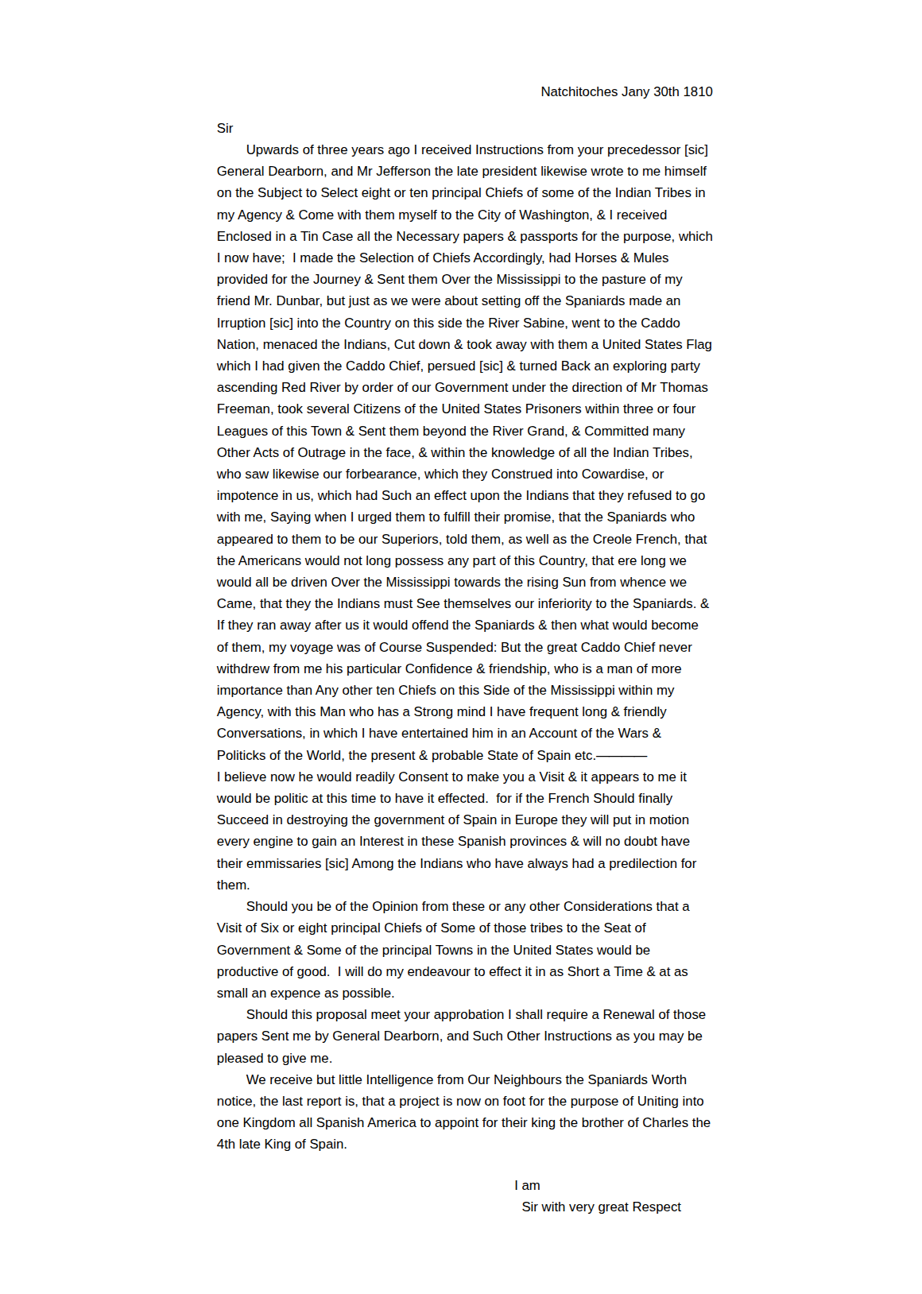Natchitoches Jany 30th 1810
Sir
Upwards of three years ago I received Instructions from your precedessor [sic] General Dearborn, and Mr Jefferson the late president likewise wrote to me himself on the Subject to Select eight or ten principal Chiefs of some of the Indian Tribes in my Agency & Come with them myself to the City of Washington, & I received Enclosed in a Tin Case all the Necessary papers & passports for the purpose, which I now have; I made the Selection of Chiefs Accordingly, had Horses & Mules provided for the Journey & Sent them Over the Mississippi to the pasture of my friend Mr. Dunbar, but just as we were about setting off the Spaniards made an Irruption [sic] into the Country on this side the River Sabine, went to the Caddo Nation, menaced the Indians, Cut down & took away with them a United States Flag which I had given the Caddo Chief, persued [sic] & turned Back an exploring party ascending Red River by order of our Government under the direction of Mr Thomas Freeman, took several Citizens of the United States Prisoners within three or four Leagues of this Town & Sent them beyond the River Grand, & Committed many Other Acts of Outrage in the face, & within the knowledge of all the Indian Tribes, who saw likewise our forbearance, which they Construed into Cowardise, or impotence in us, which had Such an effect upon the Indians that they refused to go with me, Saying when I urged them to fulfill their promise, that the Spaniards who appeared to them to be our Superiors, told them, as well as the Creole French, that the Americans would not long possess any part of this Country, that ere long we would all be driven Over the Mississippi towards the rising Sun from whence we Came, that they the Indians must See themselves our inferiority to the Spaniards. & If they ran away after us it would offend the Spaniards & then what would become of them, my voyage was of Course Suspended: But the great Caddo Chief never withdrew from me his particular Confidence & friendship, who is a man of more importance than Any other ten Chiefs on this Side of the Mississippi within my Agency, with this Man who has a Strong mind I have frequent long & friendly Conversations, in which I have entertained him in an Account of the Wars & Politicks of the World, the present & probable State of Spain etc.————
I believe now he would readily Consent to make you a Visit & it appears to me it would be politic at this time to have it effected. for if the French Should finally Succeed in destroying the government of Spain in Europe they will put in motion every engine to gain an Interest in these Spanish provinces & will no doubt have their emmissaries [sic] Among the Indians who have always had a predilection for them.
Should you be of the Opinion from these or any other Considerations that a Visit of Six or eight principal Chiefs of Some of those tribes to the Seat of Government & Some of the principal Towns in the United States would be productive of good. I will do my endeavour to effect it in as Short a Time & at as small an expence as possible.
Should this proposal meet your approbation I shall require a Renewal of those papers Sent me by General Dearborn, and Such Other Instructions as you may be pleased to give me.
We receive but little Intelligence from Our Neighbours the Spaniards Worth notice, the last report is, that a project is now on foot for the purpose of Uniting into one Kingdom all Spanish America to appoint for their king the brother of Charles the 4th late King of Spain.
I am
Sir with very great Respect